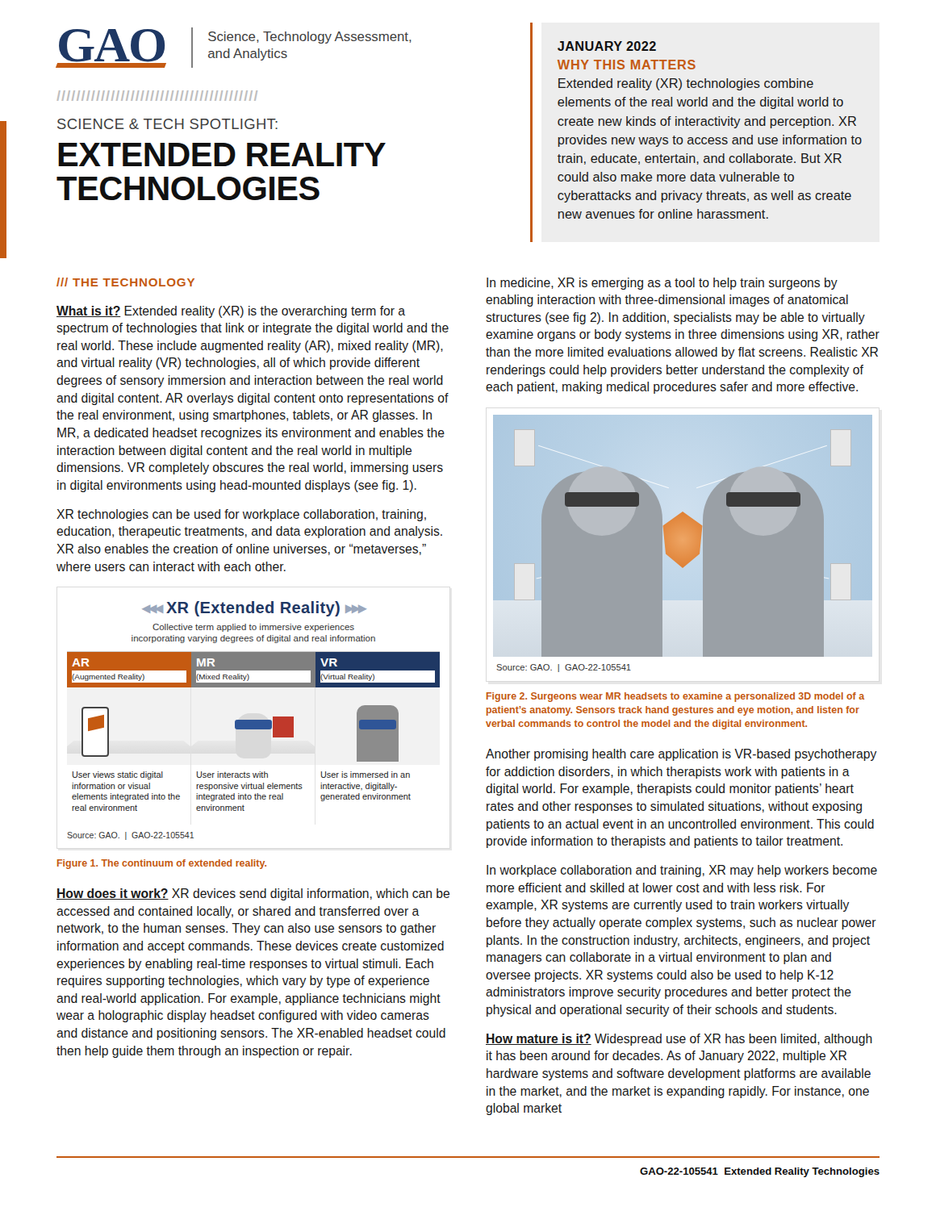GAO
Science, Technology Assessment,
and Analytics
/////////////////////////////////////////
SCIENCE & TECH SPOTLIGHT:
EXTENDED REALITY
TECHNOLOGIES
JANUARY 2022
WHY THIS MATTERS
Extended reality (XR) technologies combine elements of the real world and the digital world to create new kinds of interactivity and perception. XR provides new ways to access and use information to train, educate, entertain, and collaborate. But XR could also make more data vulnerable to cyberattacks and privacy threats, as well as create new avenues for online harassment.
/// THE TECHNOLOGY
What is it? Extended reality (XR) is the overarching term for a spectrum of technologies that link or integrate the digital world and the real world. These include augmented reality (AR), mixed reality (MR), and virtual reality (VR) technologies, all of which provide different degrees of sensory immersion and interaction between the real world and digital content. AR overlays digital content onto representations of the real environment, using smartphones, tablets, or AR glasses. In MR, a dedicated headset recognizes its environment and enables the interaction between digital content and the real world in multiple dimensions. VR completely obscures the real world, immersing users in digital environments using head-mounted displays (see fig. 1).
XR technologies can be used for workplace collaboration, training, education, therapeutic treatments, and data exploration and analysis. XR also enables the creation of online universes, or “metaverses,” where users can interact with each other.
◂◂◂ XR (Extended Reality) ▸▸▸
Collective term applied to immersive experiences
incorporating varying degrees of digital and real information
AR(Augmented Reality)
User views static digital information or visual elements integrated into the real environment
MR(Mixed Reality)
User interacts with responsive virtual elements integrated into the real environment
VR(Virtual Reality)
User is immersed in an interactive, digitally-generated environment
Source: GAO. | GAO-22-105541
Figure 1. The continuum of extended reality.
How does it work? XR devices send digital information, which can be accessed and contained locally, or shared and transferred over a network, to the human senses. They can also use sensors to gather information and accept commands. These devices create customized experiences by enabling real-time responses to virtual stimuli. Each requires supporting technologies, which vary by type of experience and real-world application. For example, appliance technicians might wear a holographic display headset configured with video cameras and distance and positioning sensors. The XR-enabled headset could then help guide them through an inspection or repair.
In medicine, XR is emerging as a tool to help train surgeons by enabling interaction with three-dimensional images of anatomical structures (see fig 2). In addition, specialists may be able to virtually examine organs or body systems in three dimensions using XR, rather than the more limited evaluations allowed by flat screens. Realistic XR renderings could help providers better understand the complexity of each patient, making medical procedures safer and more effective.
Source: GAO. | GAO-22-105541
Figure 2. Surgeons wear MR headsets to examine a personalized 3D model of a patient’s anatomy. Sensors track hand gestures and eye motion, and listen for verbal commands to control the model and the digital environment.
Another promising health care application is VR-based psychotherapy for addiction disorders, in which therapists work with patients in a digital world. For example, therapists could monitor patients’ heart rates and other responses to simulated situations, without exposing patients to an actual event in an uncontrolled environment. This could provide information to therapists and patients to tailor treatment.
In workplace collaboration and training, XR may help workers become more efficient and skilled at lower cost and with less risk. For example, XR systems are currently used to train workers virtually before they actually operate complex systems, such as nuclear power plants. In the construction industry, architects, engineers, and project managers can collaborate in a virtual environment to plan and oversee projects. XR systems could also be used to help K-12 administrators improve security procedures and better protect the physical and operational security of their schools and students.
How mature is it? Widespread use of XR has been limited, although it has been around for decades. As of January 2022, multiple XR hardware systems and software development platforms are available in the market, and the market is expanding rapidly. For instance, one global market
GAO-22-105541 Extended Reality Technologies